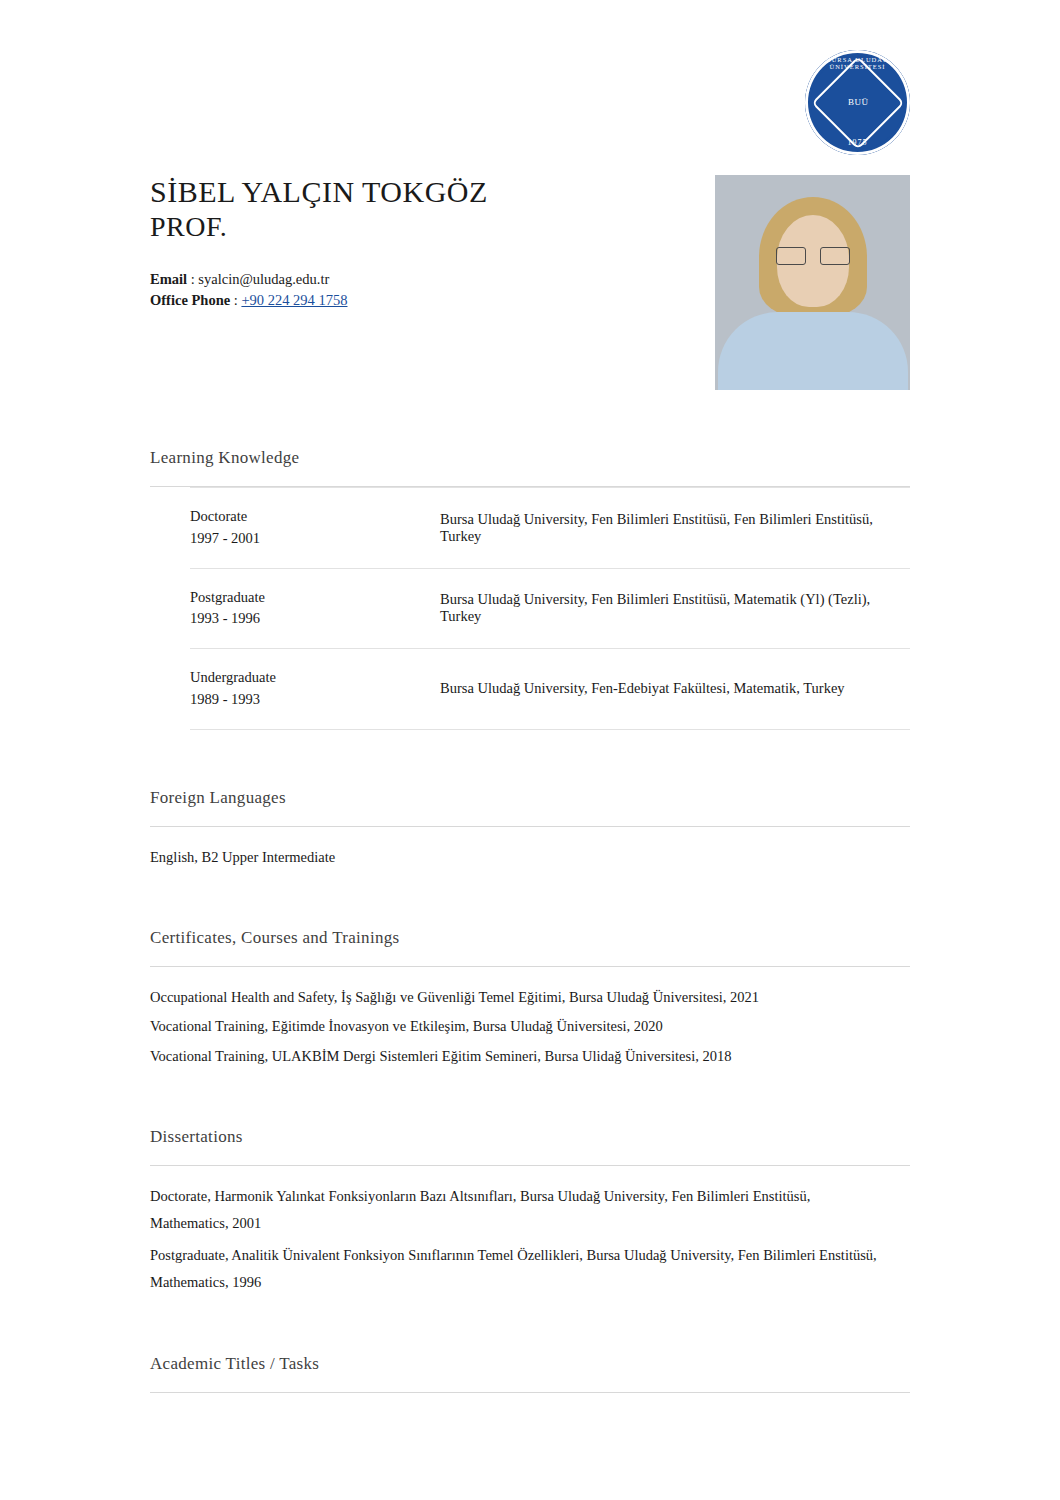BURSA ULUDAĞ ÜNİVERSİTESİ
BUÜ
1975
SİBEL YALÇIN TOKGÖZ
PROF.
Email : syalcin@uludag.edu.tr
Office Phone : +90 224 294 1758
Learning Knowledge
| Doctorate 1997 - 2001 | Bursa Uludağ University, Fen Bilimleri Enstitüsü, Fen Bilimleri Enstitüsü, Turkey |
| Postgraduate 1993 - 1996 | Bursa Uludağ University, Fen Bilimleri Enstitüsü, Matematik (Yl) (Tezli), Turkey |
| Undergraduate 1989 - 1993 | Bursa Uludağ University, Fen-Edebiyat Fakültesi, Matematik, Turkey |
Foreign Languages
English, B2 Upper Intermediate
Certificates, Courses and Trainings
Occupational Health and Safety, İş Sağlığı ve Güvenliği Temel Eğitimi, Bursa Uludağ Üniversitesi, 2021
Vocational Training, Eğitimde İnovasyon ve Etkileşim, Bursa Uludağ Üniversitesi, 2020
Vocational Training, ULAKBİM Dergi Sistemleri Eğitim Semineri, Bursa Ulidağ Üniversitesi, 2018
Dissertations
Doctorate, Harmonik Yalınkat Fonksiyonların Bazı Altsınıfları, Bursa Uludağ University, Fen Bilimleri Enstitüsü,
Mathematics, 2001
Postgraduate, Analitik Ünivalent Fonksiyon Sınıflarının Temel Özellikleri, Bursa Uludağ University, Fen Bilimleri Enstitüsü,
Mathematics, 1996
Academic Titles / Tasks